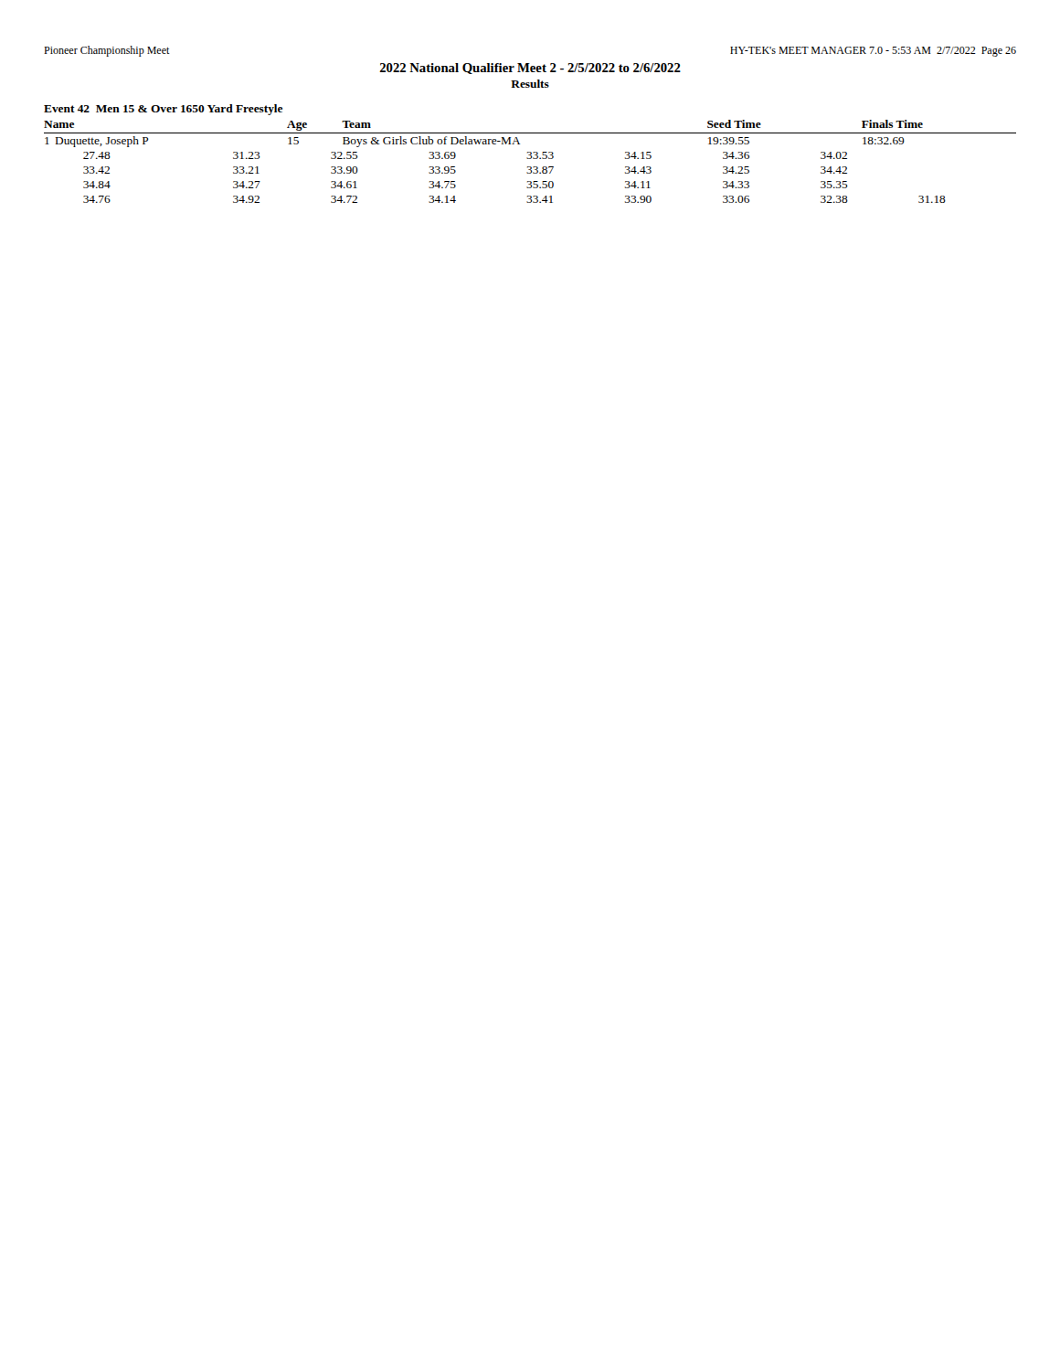Pioneer Championship Meet HY-TEK's MEET MANAGER 7.0 - 5:53 AM 2/7/2022 Page 26
2022 National Qualifier Meet 2 - 2/5/2022 to 2/6/2022
Results
Event 42 Men 15 & Over 1650 Yard Freestyle
| Name | Age | Team | Seed Time | Finals Time |
| --- | --- | --- | --- | --- |
| 1 Duquette, Joseph P | 15 | Boys & Girls Club of Delaware-MA | 19:39.55 | 18:32.69 |
| 27.48 | 31.23 | 32.55 | 33.69 | 33.53 | 34.15 | 34.36 | 34.02 | |
| 33.42 | 33.21 | 33.90 | 33.95 | 33.87 | 34.43 | 34.25 | 34.42 | |
| 34.84 | 34.27 | 34.61 | 34.75 | 35.50 | 34.11 | 34.33 | 35.35 | |
| 34.76 | 34.92 | 34.72 | 34.14 | 33.41 | 33.90 | 33.06 | 32.38 | 31.18 |